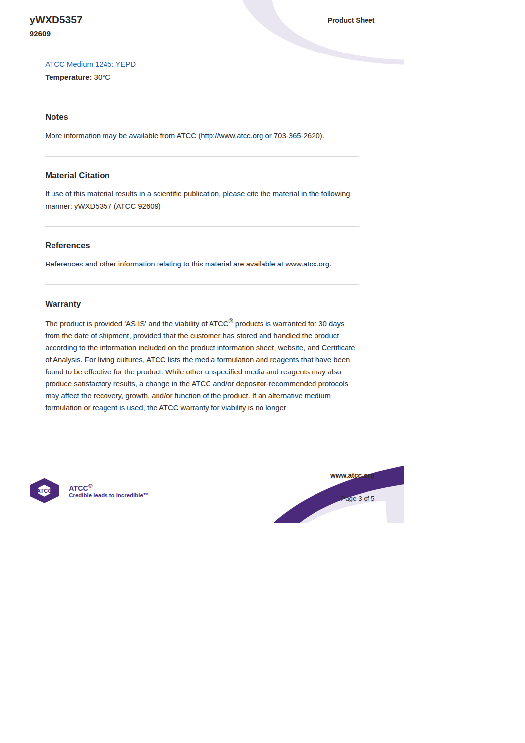yWXD5357
92609
Product Sheet
ATCC Medium 1245: YEPD
Temperature: 30°C
Notes
More information may be available from ATCC (http://www.atcc.org or 703-365-2620).
Material Citation
If use of this material results in a scientific publication, please cite the material in the following manner: yWXD5357 (ATCC 92609)
References
References and other information relating to this material are available at www.atcc.org.
Warranty
The product is provided 'AS IS' and the viability of ATCC® products is warranted for 30 days from the date of shipment, provided that the customer has stored and handled the product according to the information included on the product information sheet, website, and Certificate of Analysis. For living cultures, ATCC lists the media formulation and reagents that have been found to be effective for the product. While other unspecified media and reagents may also produce satisfactory results, a change in the ATCC and/or depositor-recommended protocols may affect the recovery, growth, and/or function of the product. If an alternative medium formulation or reagent is used, the ATCC warranty for viability is no longer
ATCC
ATCC®
Credible leads to Incredible™
www.atcc.org
Page 3 of 5